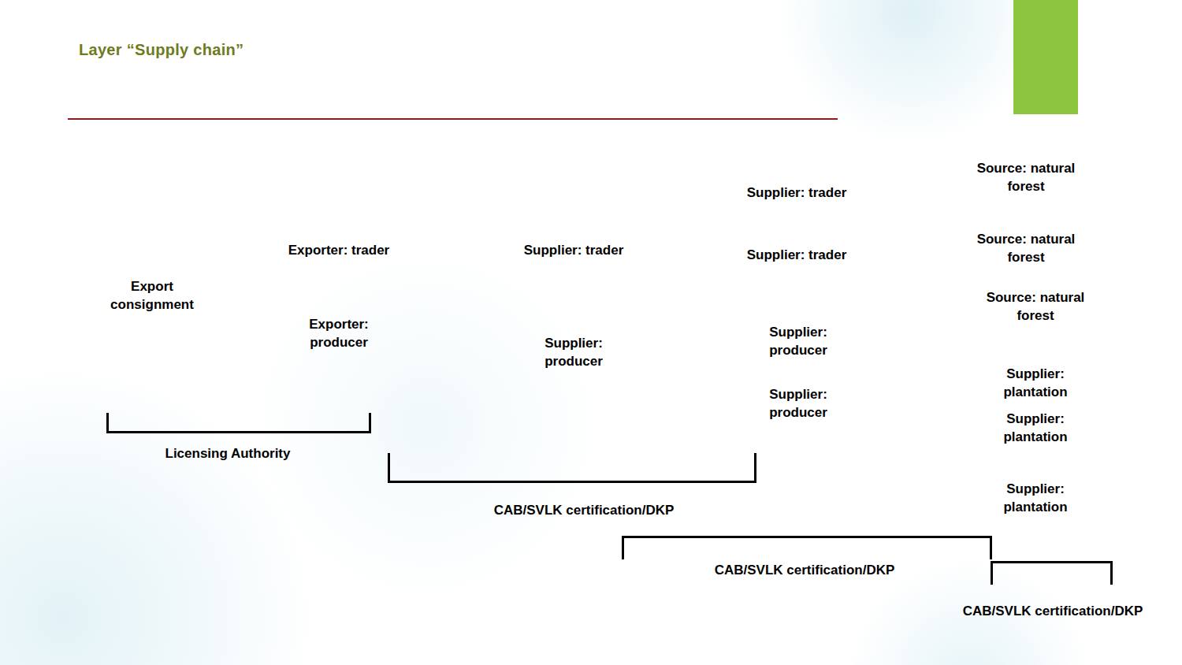Layer “Supply chain”
Source: natural forest
Source: natural forest
Source: natural forest
Supplier: plantation
Supplier: plantation
Supplier: plantation
Supplier: trader
Supplier: trader
Supplier: producer
Supplier: producer
Supplier: trader
Supplier: producer
Exporter: trader
Exporter: producer
Export consignment
Licensing Authority
CAB/SVLK certification/DKP
CAB/SVLK certification/DKP
CAB/SVLK certification/DKP